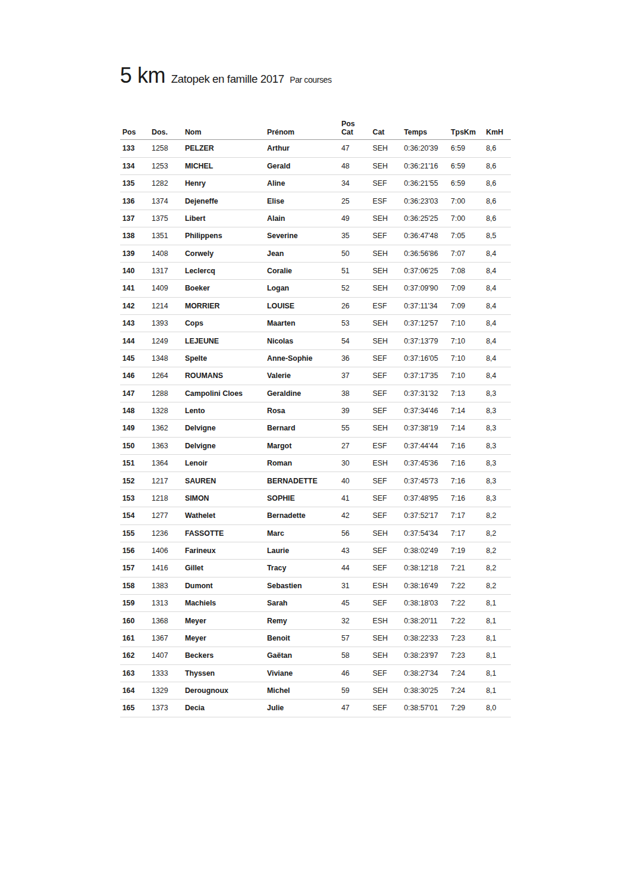5 km Zatopek en famille 2017 Par courses
| Pos | Dos. | Nom | Prénom | Pos Cat | Cat | Temps | TpsKm | KmH |
| --- | --- | --- | --- | --- | --- | --- | --- | --- |
| 133 | 1258 | PELZER | Arthur | 47 | SEH | 0:36:20'39 | 6:59 | 8,6 |
| 134 | 1253 | MICHEL | Gerald | 48 | SEH | 0:36:21'16 | 6:59 | 8,6 |
| 135 | 1282 | Henry | Aline | 34 | SEF | 0:36:21'55 | 6:59 | 8,6 |
| 136 | 1374 | Dejeneffe | Elise | 25 | ESF | 0:36:23'03 | 7:00 | 8,6 |
| 137 | 1375 | Libert | Alain | 49 | SEH | 0:36:25'25 | 7:00 | 8,6 |
| 138 | 1351 | Philippens | Severine | 35 | SEF | 0:36:47'48 | 7:05 | 8,5 |
| 139 | 1408 | Corwely | Jean | 50 | SEH | 0:36:56'86 | 7:07 | 8,4 |
| 140 | 1317 | Leclercq | Coralie | 51 | SEH | 0:37:06'25 | 7:08 | 8,4 |
| 141 | 1409 | Boeker | Logan | 52 | SEH | 0:37:09'90 | 7:09 | 8,4 |
| 142 | 1214 | MORRIER | LOUISE | 26 | ESF | 0:37:11'34 | 7:09 | 8,4 |
| 143 | 1393 | Cops | Maarten | 53 | SEH | 0:37:12'57 | 7:10 | 8,4 |
| 144 | 1249 | LEJEUNE | Nicolas | 54 | SEH | 0:37:13'79 | 7:10 | 8,4 |
| 145 | 1348 | Spelte | Anne-Sophie | 36 | SEF | 0:37:16'05 | 7:10 | 8,4 |
| 146 | 1264 | ROUMANS | Valerie | 37 | SEF | 0:37:17'35 | 7:10 | 8,4 |
| 147 | 1288 | Campolini Cloes | Geraldine | 38 | SEF | 0:37:31'32 | 7:13 | 8,3 |
| 148 | 1328 | Lento | Rosa | 39 | SEF | 0:37:34'46 | 7:14 | 8,3 |
| 149 | 1362 | Delvigne | Bernard | 55 | SEH | 0:37:38'19 | 7:14 | 8,3 |
| 150 | 1363 | Delvigne | Margot | 27 | ESF | 0:37:44'44 | 7:16 | 8,3 |
| 151 | 1364 | Lenoir | Roman | 30 | ESH | 0:37:45'36 | 7:16 | 8,3 |
| 152 | 1217 | SAUREN | BERNADETTE | 40 | SEF | 0:37:45'73 | 7:16 | 8,3 |
| 153 | 1218 | SIMON | SOPHIE | 41 | SEF | 0:37:48'95 | 7:16 | 8,3 |
| 154 | 1277 | Wathelet | Bernadette | 42 | SEF | 0:37:52'17 | 7:17 | 8,2 |
| 155 | 1236 | FASSOTTE | Marc | 56 | SEH | 0:37:54'34 | 7:17 | 8,2 |
| 156 | 1406 | Farineux | Laurie | 43 | SEF | 0:38:02'49 | 7:19 | 8,2 |
| 157 | 1416 | Gillet | Tracy | 44 | SEF | 0:38:12'18 | 7:21 | 8,2 |
| 158 | 1383 | Dumont | Sebastien | 31 | ESH | 0:38:16'49 | 7:22 | 8,2 |
| 159 | 1313 | Machiels | Sarah | 45 | SEF | 0:38:18'03 | 7:22 | 8,1 |
| 160 | 1368 | Meyer | Remy | 32 | ESH | 0:38:20'11 | 7:22 | 8,1 |
| 161 | 1367 | Meyer | Benoit | 57 | SEH | 0:38:22'33 | 7:23 | 8,1 |
| 162 | 1407 | Beckers | Gaëtan | 58 | SEH | 0:38:23'97 | 7:23 | 8,1 |
| 163 | 1333 | Thyssen | Viviane | 46 | SEF | 0:38:27'34 | 7:24 | 8,1 |
| 164 | 1329 | Derougnoux | Michel | 59 | SEH | 0:38:30'25 | 7:24 | 8,1 |
| 165 | 1373 | Decia | Julie | 47 | SEF | 0:38:57'01 | 7:29 | 8,0 |